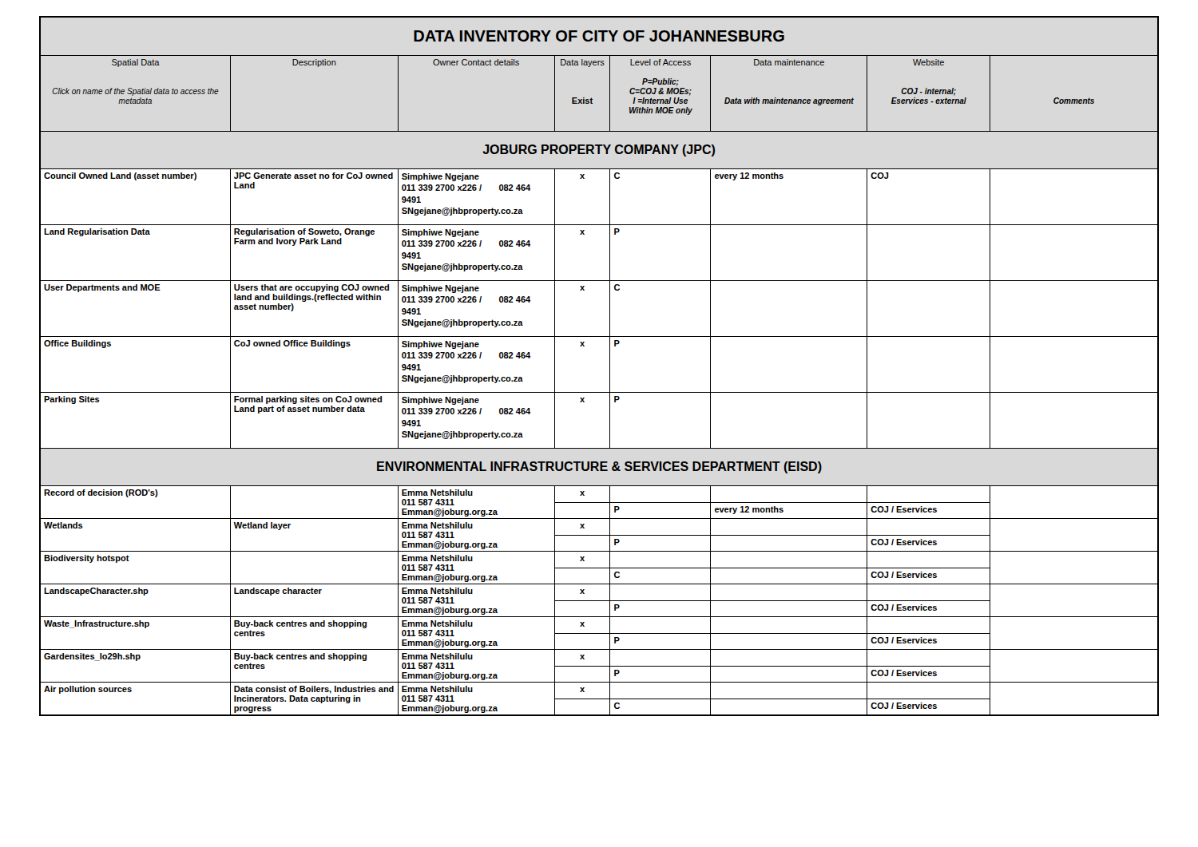| DATA INVENTORY OF CITY OF JOHANNESBURG |
| Spatial Data Click on name of the Spatial data to access the metadata | Description | Owner Contact details | Data layers Exist | Level of Access P=Public; C=COJ & MOEs; I =Internal Use Within MOE only | Data maintenance Data with maintenance agreement | Website COJ - internal; Eservices - external | Comments |
| JOBURG PROPERTY COMPANY (JPC) |
| Council Owned Land (asset number) | JPC Generate asset no for CoJ owned Land | Simphiwe Ngejane 011 339 2700 x226 / 082 464 9491 SNgejane@jhbproperty.co.za | x | C | every 12 months | COJ | |
| Land Regularisation Data | Regularisation of Soweto, Orange Farm and Ivory Park Land | Simphiwe Ngejane 011 339 2700 x226 / 082 464 9491 SNgejane@jhbproperty.co.za | x | P | | | |
| User Departments and MOE | Users that are occupying COJ owned land and buildings.(reflected within asset number) | Simphiwe Ngejane 011 339 2700 x226 / 082 464 9491 SNgejane@jhbproperty.co.za | x | C | | | |
| Office Buildings | CoJ owned Office Buildings | Simphiwe Ngejane 011 339 2700 x226 / 082 464 9491 SNgejane@jhbproperty.co.za | x | P | | | |
| Parking Sites | Formal parking sites on CoJ owned Land part of asset number data | Simphiwe Ngejane 011 339 2700 x226 / 082 464 9491 SNgejane@jhbproperty.co.za | x | P | | | |
| ENVIRONMENTAL INFRASTRUCTURE & SERVICES DEPARTMENT (EISD) |
| Record of decision (ROD's) | | Emma Netshilulu 011 587 4311 Emman@joburg.org.za | x | | | | |
| | P | every 12 months | COJ / Eservices |
| Wetlands | Wetland layer | Emma Netshilulu 011 587 4311 Emman@joburg.org.za | x | | | | |
| | P | | COJ / Eservices |
| Biodiversity hotspot | | Emma Netshilulu 011 587 4311 Emman@joburg.org.za | x | | | | |
| | C | | COJ / Eservices |
| LandscapeCharacter.shp | Landscape character | Emma Netshilulu 011 587 4311 Emman@joburg.org.za | x | | | | |
| | P | | COJ / Eservices |
| Waste_Infrastructure.shp | Buy-back centres and shopping centres | Emma Netshilulu 011 587 4311 Emman@joburg.org.za | x | | | | |
| | P | | COJ / Eservices |
| Gardensites_lo29h.shp | Buy-back centres and shopping centres | Emma Netshilulu 011 587 4311 Emman@joburg.org.za | x | | | | |
| | P | | COJ / Eservices |
| Air pollution sources | Data consist of Boilers, Industries and Incinerators. Data capturing in progress | Emma Netshilulu 011 587 4311 Emman@joburg.org.za | x | | | | |
| | C | | COJ / Eservices |